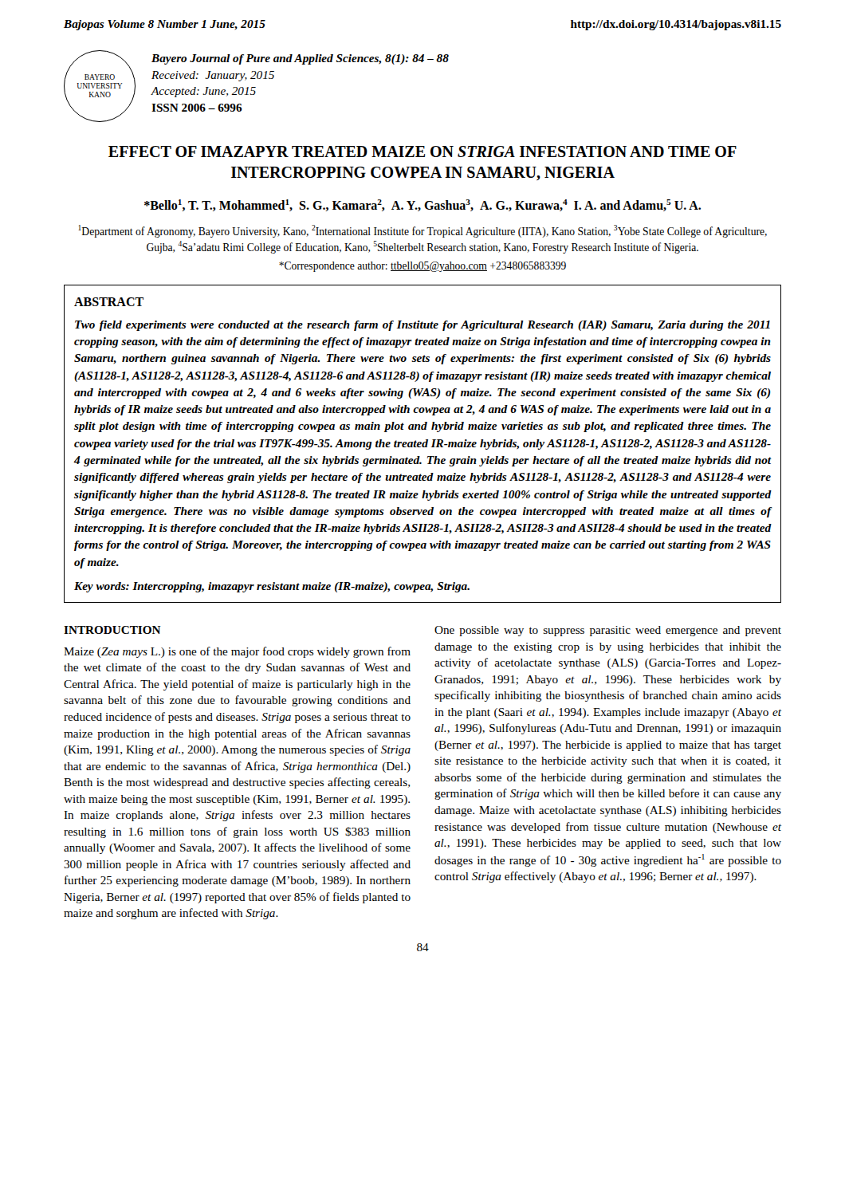Bajopas Volume 8 Number 1 June, 2015 http://dx.doi.org/10.4314/bajopas.v8i1.15
BAYERO
UNIVERSITY
KANO
Bayero Journal of Pure and Applied Sciences, 8(1): 84 – 88
Received: January, 2015
Accepted: June, 2015
ISSN 2006 – 6996
EFFECT OF IMAZAPYR TREATED MAIZE ON STRIGA INFESTATION AND TIME OF INTERCROPPING COWPEA IN SAMARU, NIGERIA
*Bello1, T. T., Mohammed1, S. G., Kamara2, A. Y., Gashua3, A. G., Kurawa,4 I. A. and Adamu,5 U. A.
1Department of Agronomy, Bayero University, Kano, 2International Institute for Tropical Agriculture (IITA), Kano Station, 3Yobe State College of Agriculture, Gujba, 4Sa’adatu Rimi College of Education, Kano, 5Shelterbelt Research station, Kano, Forestry Research Institute of Nigeria.
*Correspondence author: ttbello05@yahoo.com +2348065883399
ABSTRACT
Two field experiments were conducted at the research farm of Institute for Agricultural Research (IAR) Samaru, Zaria during the 2011 cropping season, with the aim of determining the effect of imazapyr treated maize on Striga infestation and time of intercropping cowpea in Samaru, northern guinea savannah of Nigeria. There were two sets of experiments: the first experiment consisted of Six (6) hybrids (AS1128-1, AS1128-2, AS1128-3, AS1128-4, AS1128-6 and AS1128-8) of imazapyr resistant (IR) maize seeds treated with imazapyr chemical and intercropped with cowpea at 2, 4 and 6 weeks after sowing (WAS) of maize. The second experiment consisted of the same Six (6) hybrids of IR maize seeds but untreated and also intercropped with cowpea at 2, 4 and 6 WAS of maize. The experiments were laid out in a split plot design with time of intercropping cowpea as main plot and hybrid maize varieties as sub plot, and replicated three times. The cowpea variety used for the trial was IT97K-499-35. Among the treated IR-maize hybrids, only AS1128-1, AS1128-2, AS1128-3 and AS1128-4 germinated while for the untreated, all the six hybrids germinated. The grain yields per hectare of all the treated maize hybrids did not significantly differed whereas grain yields per hectare of the untreated maize hybrids AS1128-1, AS1128-2, AS1128-3 and AS1128-4 were significantly higher than the hybrid AS1128-8. The treated IR maize hybrids exerted 100% control of Striga while the untreated supported Striga emergence. There was no visible damage symptoms observed on the cowpea intercropped with treated maize at all times of intercropping. It is therefore concluded that the IR-maize hybrids ASII28-1, ASII28-2, ASII28-3 and ASII28-4 should be used in the treated forms for the control of Striga. Moreover, the intercropping of cowpea with imazapyr treated maize can be carried out starting from 2 WAS of maize.
Key words: Intercropping, imazapyr resistant maize (IR-maize), cowpea, Striga.
INTRODUCTION
Maize (Zea mays L.) is one of the major food crops widely grown from the wet climate of the coast to the dry Sudan savannas of West and Central Africa. The yield potential of maize is particularly high in the savanna belt of this zone due to favourable growing conditions and reduced incidence of pests and diseases. Striga poses a serious threat to maize production in the high potential areas of the African savannas (Kim, 1991, Kling et al., 2000). Among the numerous species of Striga that are endemic to the savannas of Africa, Striga hermonthica (Del.) Benth is the most widespread and destructive species affecting cereals, with maize being the most susceptible (Kim, 1991, Berner et al. 1995). In maize croplands alone, Striga infests over 2.3 million hectares resulting in 1.6 million tons of grain loss worth US $383 million annually (Woomer and Savala, 2007). It affects the livelihood of some 300 million people in Africa with 17 countries seriously affected and further 25 experiencing moderate damage (M’boob, 1989). In northern Nigeria, Berner et al. (1997) reported that over 85% of fields planted to maize and sorghum are infected with Striga.
One possible way to suppress parasitic weed emergence and prevent damage to the existing crop is by using herbicides that inhibit the activity of acetolactate synthase (ALS) (Garcia-Torres and Lopez-Granados, 1991; Abayo et al., 1996). These herbicides work by specifically inhibiting the biosynthesis of branched chain amino acids in the plant (Saari et al., 1994). Examples include imazapyr (Abayo et al., 1996), Sulfonylureas (Adu-Tutu and Drennan, 1991) or imazaquin (Berner et al., 1997). The herbicide is applied to maize that has target site resistance to the herbicide activity such that when it is coated, it absorbs some of the herbicide during germination and stimulates the germination of Striga which will then be killed before it can cause any damage. Maize with acetolactate synthase (ALS) inhibiting herbicides resistance was developed from tissue culture mutation (Newhouse et al., 1991). These herbicides may be applied to seed, such that low dosages in the range of 10 - 30g active ingredient ha-1 are possible to control Striga effectively (Abayo et al., 1996; Berner et al., 1997).
84